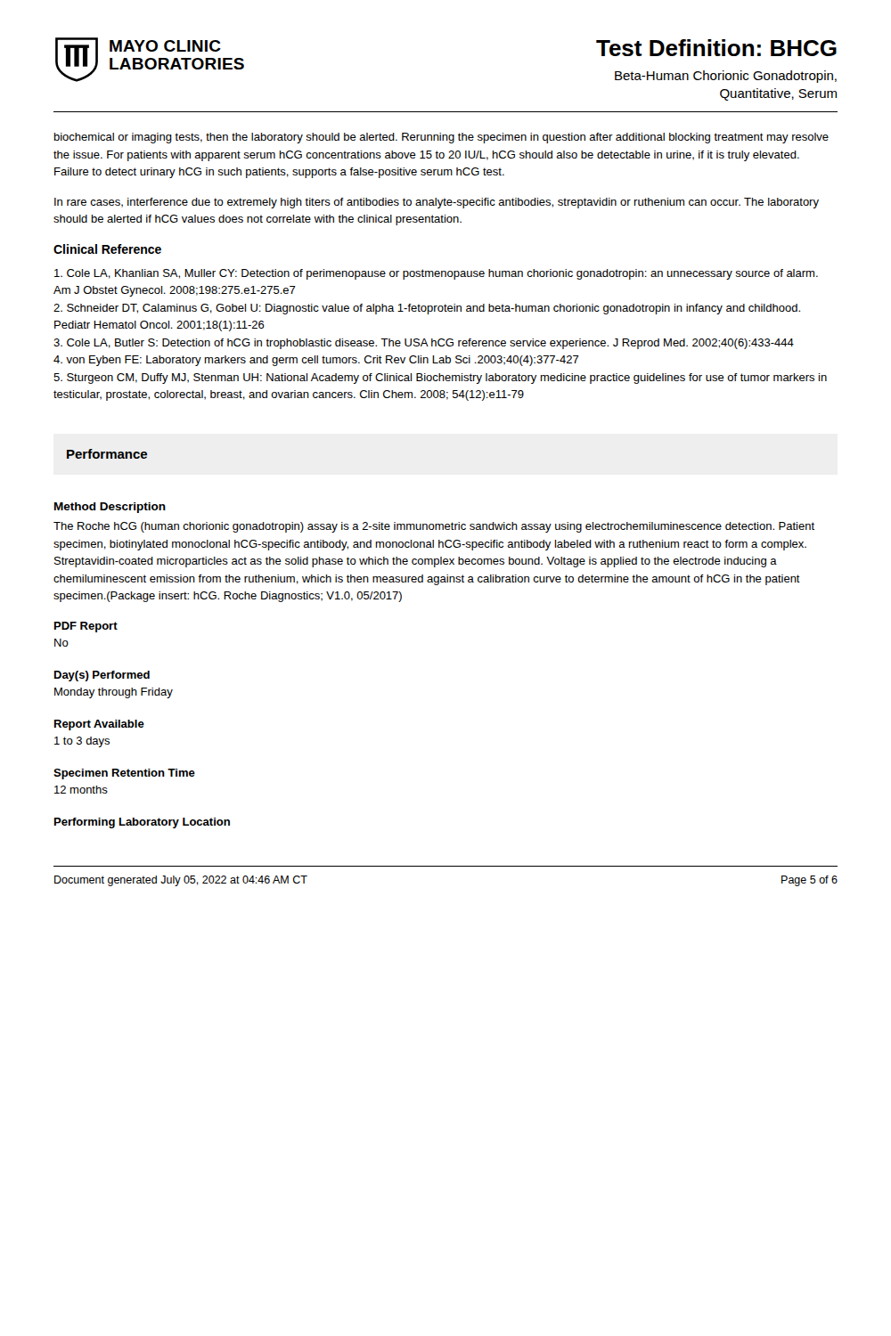MAYO CLINIC
LABORATORIES
Test Definition: BHCG
Beta-Human Chorionic Gonadotropin,
Quantitative, Serum
biochemical or imaging tests, then the laboratory should be alerted. Rerunning the specimen in question after additional blocking treatment may resolve the issue. For patients with apparent serum hCG concentrations above 15 to 20 IU/L, hCG should also be detectable in urine, if it is truly elevated. Failure to detect urinary hCG in such patients, supports a false-positive serum hCG test.
In rare cases, interference due to extremely high titers of antibodies to analyte-specific antibodies, streptavidin or ruthenium can occur. The laboratory should be alerted if hCG values does not correlate with the clinical presentation.
Clinical Reference
1. Cole LA, Khanlian SA, Muller CY: Detection of perimenopause or postmenopause human chorionic gonadotropin: an unnecessary source of alarm. Am J Obstet Gynecol. 2008;198:275.e1-275.e7
2. Schneider DT, Calaminus G, Gobel U: Diagnostic value of alpha 1-fetoprotein and beta-human chorionic gonadotropin in infancy and childhood. Pediatr Hematol Oncol. 2001;18(1):11-26
3. Cole LA, Butler S: Detection of hCG in trophoblastic disease. The USA hCG reference service experience. J Reprod Med. 2002;40(6):433-444
4. von Eyben FE: Laboratory markers and germ cell tumors. Crit Rev Clin Lab Sci .2003;40(4):377-427
5. Sturgeon CM, Duffy MJ, Stenman UH: National Academy of Clinical Biochemistry laboratory medicine practice guidelines for use of tumor markers in testicular, prostate, colorectal, breast, and ovarian cancers. Clin Chem. 2008; 54(12):e11-79
Performance
Method Description
The Roche hCG (human chorionic gonadotropin) assay is a 2-site immunometric sandwich assay using electrochemiluminescence detection. Patient specimen, biotinylated monoclonal hCG-specific antibody, and monoclonal hCG-specific antibody labeled with a ruthenium react to form a complex. Streptavidin-coated microparticles act as the solid phase to which the complex becomes bound. Voltage is applied to the electrode inducing a chemiluminescent emission from the ruthenium, which is then measured against a calibration curve to determine the amount of hCG in the patient specimen.(Package insert: hCG. Roche Diagnostics; V1.0, 05/2017)
PDF Report
No
Day(s) Performed
Monday through Friday
Report Available
1 to 3 days
Specimen Retention Time
12 months
Performing Laboratory Location
Document generated July 05, 2022 at 04:46 AM CT Page 5 of 6